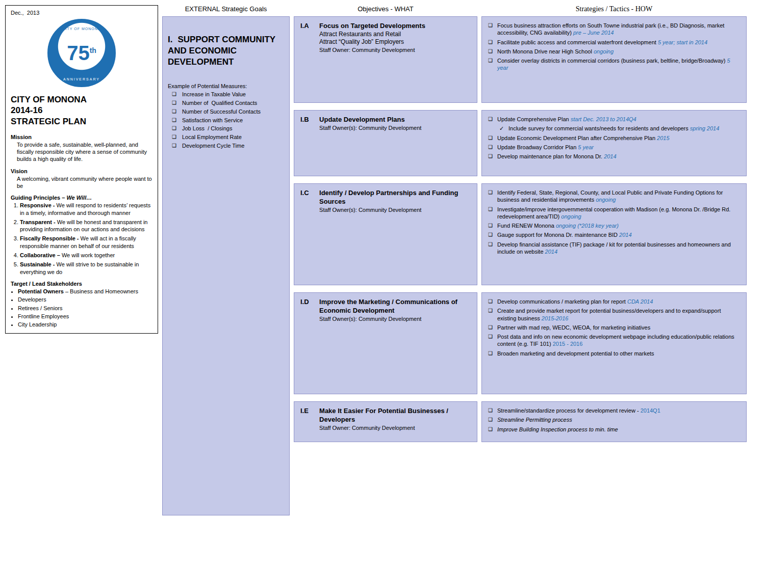Dec., 2013
CITY OF MONONA
75th
ANNIVERSARY
CITY OF MONONA
2014-16
STRATEGIC PLAN
Mission
To provide a safe, sustainable, well-planned, and fiscally responsible city where a sense of community builds a high quality of life.
Vision
A welcoming, vibrant community where people want to be
Guiding Principles – We Will…
Responsive - We will respond to residents’ requests in a timely, informative and thorough manner
Transparent - We will be honest and transparent in providing information on our actions and decisions
Fiscally Responsible - We will act in a fiscally responsible manner on behalf of our residents
Collaborative – We will work together
Sustainable - We will strive to be sustainable in everything we do
Target / Lead Stakeholders
Potential Owners – Business and Homeowners
Developers
Retirees / Seniors
Frontline Employees
City Leadership
EXTERNAL Strategic Goals
I. SUPPORT COMMUNITY AND ECONOMIC DEVELOPMENT
Example of Potential Measures:
Increase in Taxable Value
Number of Qualified Contacts
Number of Successful Contacts
Satisfaction with Service
Job Loss / Closings
Local Employment Rate
Development Cycle Time
Objectives - WHAT
I.A Focus on Targeted Developments
Attract Restaurants and Retail
Attract “Quality Job” Employers
Staff Owner: Community Development
I.B Update Development Plans
Staff Owner(s): Community Development
I.C Identify / Develop Partnerships and Funding Sources
Staff Owner(s): Community Development
I.D Improve the Marketing / Communications of Economic Development
Staff Owner(s): Community Development
I.E Make It Easier For Potential Businesses / Developers
Staff Owner: Community Development
Strategies / Tactics - HOW
Focus business attraction efforts on South Towne industrial park (i.e., BD Diagnosis, market accessibility, CNG availability) pre – June 2014
Facilitate public access and commercial waterfront development 5 year; start in 2014
North Monona Drive near High School ongoing
Consider overlay districts in commercial corridors (business park, beltline, bridge/Broadway) 5 year
Update Comprehensive Plan start Dec. 2013 to 2014Q4
Include survey for commercial wants/needs for residents and developers spring 2014
Update Economic Development Plan after Comprehensive Plan 2015
Update Broadway Corridor Plan 5 year
Develop maintenance plan for Monona Dr. 2014
Identify Federal, State, Regional, County, and Local Public and Private Funding Options for business and residential improvements ongoing
Investigate/improve intergovernmental cooperation with Madison (e.g. Monona Dr. /Bridge Rd. redevelopment area/TID) ongoing
Fund RENEW Monona ongoing (*2018 key year)
Gauge support for Monona Dr. maintenance BID 2014
Develop financial assistance (TIF) package / kit for potential businesses and homeowners and include on website 2014
Develop communications / marketing plan for report CDA 2014
Create and provide market report for potential business/developers and to expand/support existing business 2015-2016
Partner with mad rep, WEDC, WEOA, for marketing initiatives
Post data and info on new economic development webpage including education/public relations content (e.g. TIF 101) 2015 - 2016
Broaden marketing and development potential to other markets
Streamline/standardize process for development review - 2014Q1
Streamline Permitting process
Improve Building Inspection process to min. time